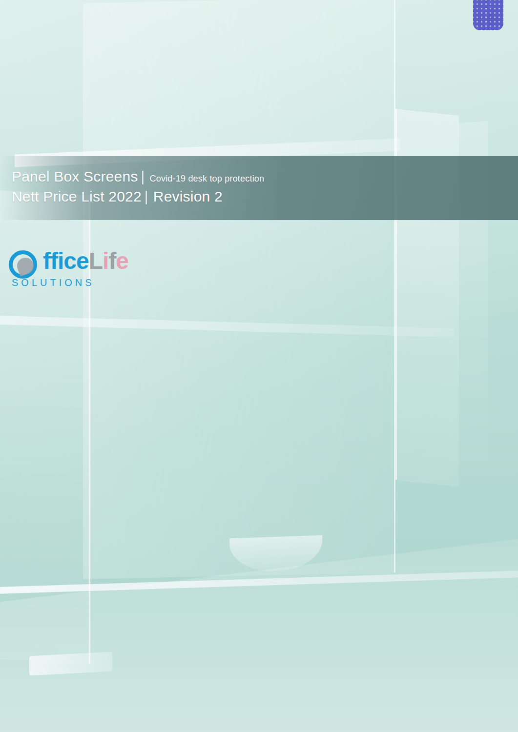Panel Box Screens|Covid-19 desk top protection
Nett Price List 2022|Revision 2
fficeLife
SOLUTIONS
OfficeLife Solutions — Panel Box Screens, Covid-19 desk top protection. Nett Price List 2022, Revision 2.